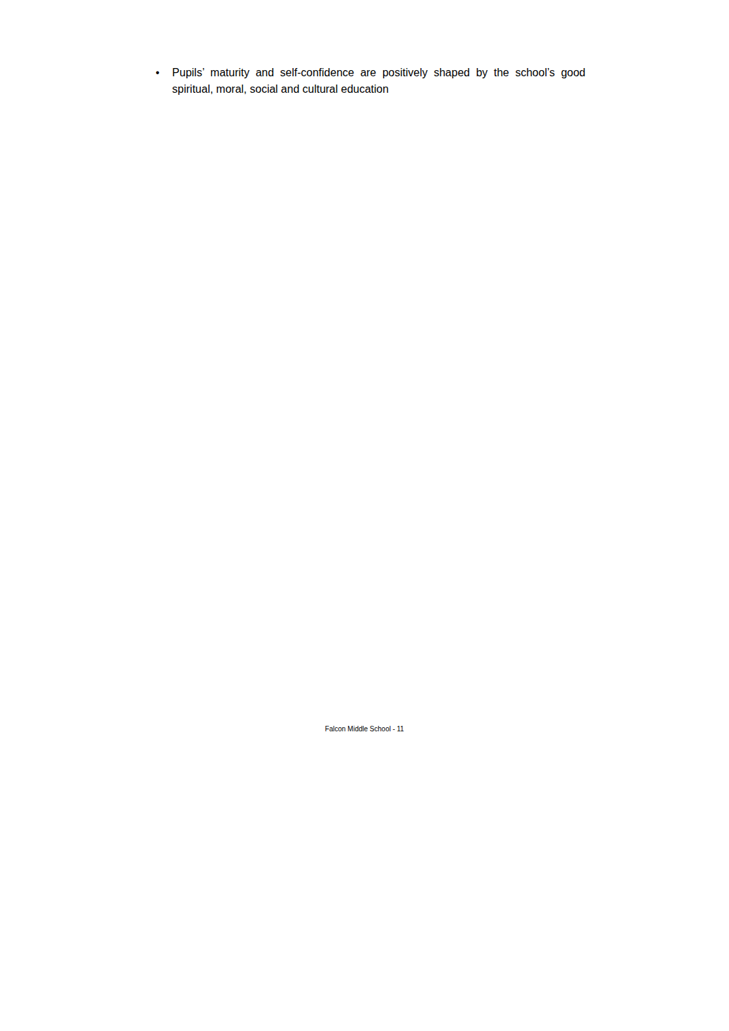Pupils’ maturity and self-confidence are positively shaped by the school’s good spiritual, moral, social and cultural education
Falcon Middle School - 11